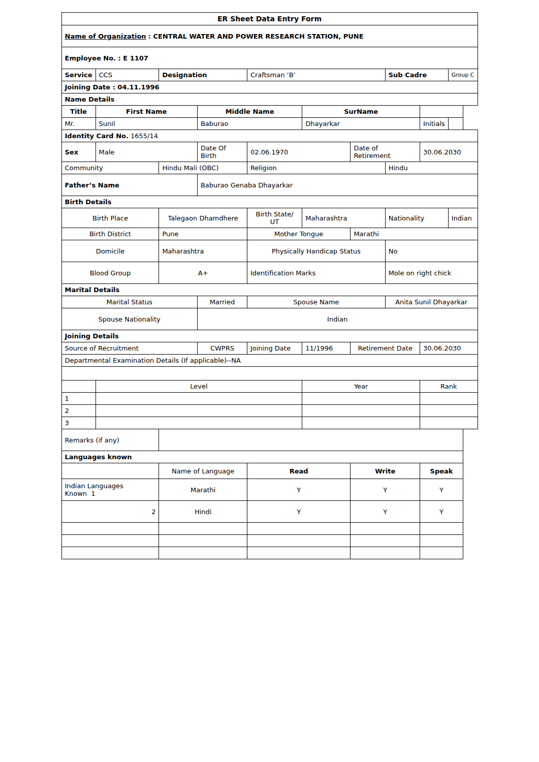| ER Sheet Data Entry Form |
| Name of Organization : CENTRAL WATER AND POWER RESEARCH STATION, PUNE |
| Employee No. : E 1107 |
| Service | CCS | Designation | Craftsman ‘B’ | Sub Cadre | Group C |
| Joining Date : 04.11.1996 |
| Name Details |
| Title | First Name | Middle Name | SurName | |
| Mr. | Sunil | Baburao | Dhayarkar | Initials | |
| Identity Card No. 1655/14 |
| Sex | Male | Date Of Birth | 02.06.1970 | Date of Retirement | 30.06.2030 |
| Community | Hindu Mali (OBC) | Religion | Hindu |
| Father’s Name | Baburao Genaba Dhayarkar |
| Birth Details |
| Birth Place | Talegaon Dhamdhere | Birth State/ UT | Maharashtra | Nationality | Indian |
| Birth District | Pune | Mother Tongue | Marathi |
| Domicile | Maharashtra | Physically Handicap Status | No |
| Blood Group | A+ | Identification Marks | Mole on right chick |
| Marital Details |
| Marital Status | Married | Spouse Name | Anita Sunil Dhayarkar |
| Spouse Nationality | Indian |
| Joining Details |
| Source of Recruitment | CWPRS | Joining Date | 11/1996 | Retirement Date | 30.06.2030 |
| Departmental Examination Details (If applicable)--NA |
| | Level | Year | Rank |
| 1 | | | |
| 2 | | | |
| 3 | | | |
| Remarks (if any) | | |
| Languages known | |
| | Name of Language | Read | Write | Speak | |
| Indian Languages Known 1 | Marathi | Y | Y | Y | |
| 2 | Hindi | Y | Y | Y | |